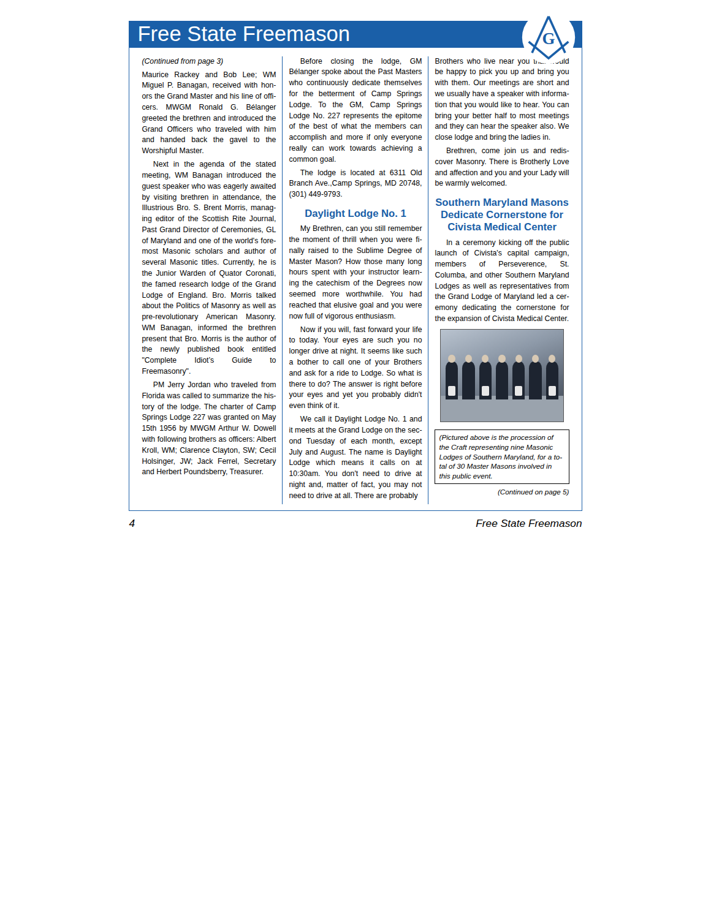Free State Freemason G
(Continued from page 3)
Maurice Rackey and Bob Lee; WM Miguel P. Banagan, received with honors the Grand Master and his line of officers. MWGM Ronald G. Bélanger greeted the brethren and introduced the Grand Officers who traveled with him and handed back the gavel to the Worshipful Master.
Next in the agenda of the stated meeting, WM Banagan introduced the guest speaker who was eagerly awaited by visiting brethren in attendance, the Illustrious Bro. S. Brent Morris, managing editor of the Scottish Rite Journal, Past Grand Director of Ceremonies, GL of Maryland and one of the world's foremost Masonic scholars and author of several Masonic titles. Currently, he is the Junior Warden of Quator Coronati, the famed research lodge of the Grand Lodge of England. Bro. Morris talked about the Politics of Masonry as well as pre-revolutionary American Masonry. WM Banagan, informed the brethren present that Bro. Morris is the author of the newly published book entitled "Complete Idiot’s Guide to Freemasonry".
PM Jerry Jordan who traveled from Florida was called to summarize the history of the lodge. The charter of Camp Springs Lodge 227 was granted on May 15th 1956 by MWGM Arthur W. Dowell with following brothers as officers: Albert Kroll, WM; Clarence Clayton, SW; Cecil Holsinger, JW; Jack Ferrel, Secretary and Herbert Poundsberry, Treasurer.
Before closing the lodge, GM Bélanger spoke about the Past Masters who continuously dedicate themselves for the betterment of Camp Springs Lodge. To the GM, Camp Springs Lodge No. 227 represents the epitome of the best of what the members can accomplish and more if only everyone really can work towards achieving a common goal.
The lodge is located at 6311 Old Branch Ave.,Camp Springs, MD 20748, (301) 449-9793.
Daylight Lodge No. 1
My Brethren, can you still remember the moment of thrill when you were finally raised to the Sublime Degree of Master Mason? How those many long hours spent with your instructor learning the catechism of the Degrees now seemed more worthwhile. You had reached that elusive goal and you were now full of vigorous enthusiasm.
Now if you will, fast forward your life to today. Your eyes are such you no longer drive at night. It seems like such a bother to call one of your Brothers and ask for a ride to Lodge. So what is there to do? The answer is right before your eyes and yet you probably didn't even think of it.
We call it Daylight Lodge No. 1 and it meets at the Grand Lodge on the second Tuesday of each month, except July and August. The name is Daylight Lodge which means it calls on at 10:30am. You don't need to drive at night and, matter of fact, you may not need to drive at all. There are probably
Brothers who live near you that would be happy to pick you up and bring you with them. Our meetings are short and we usually have a speaker with information that you would like to hear. You can bring your better half to most meetings and they can hear the speaker also. We close lodge and bring the ladies in.
Brethren, come join us and rediscover Masonry. There is Brotherly Love and affection and you and your Lady will be warmly welcomed.
Southern Maryland Masons Dedicate Cornerstone for
Civista Medical Center
In a ceremony kicking off the public launch of Civista's capital campaign, members of Perseverence, St. Columba, and other Southern Maryland Lodges as well as representatives from the Grand Lodge of Maryland led a ceremony dedicating the cornerstone for the expansion of Civista Medical Center.
(Pictured above is the procession of the Craft representing nine Masonic Lodges of Southern Maryland, for a total of 30 Master Masons involved in this public event.
(Continued on page 5)
4
Free State Freemason